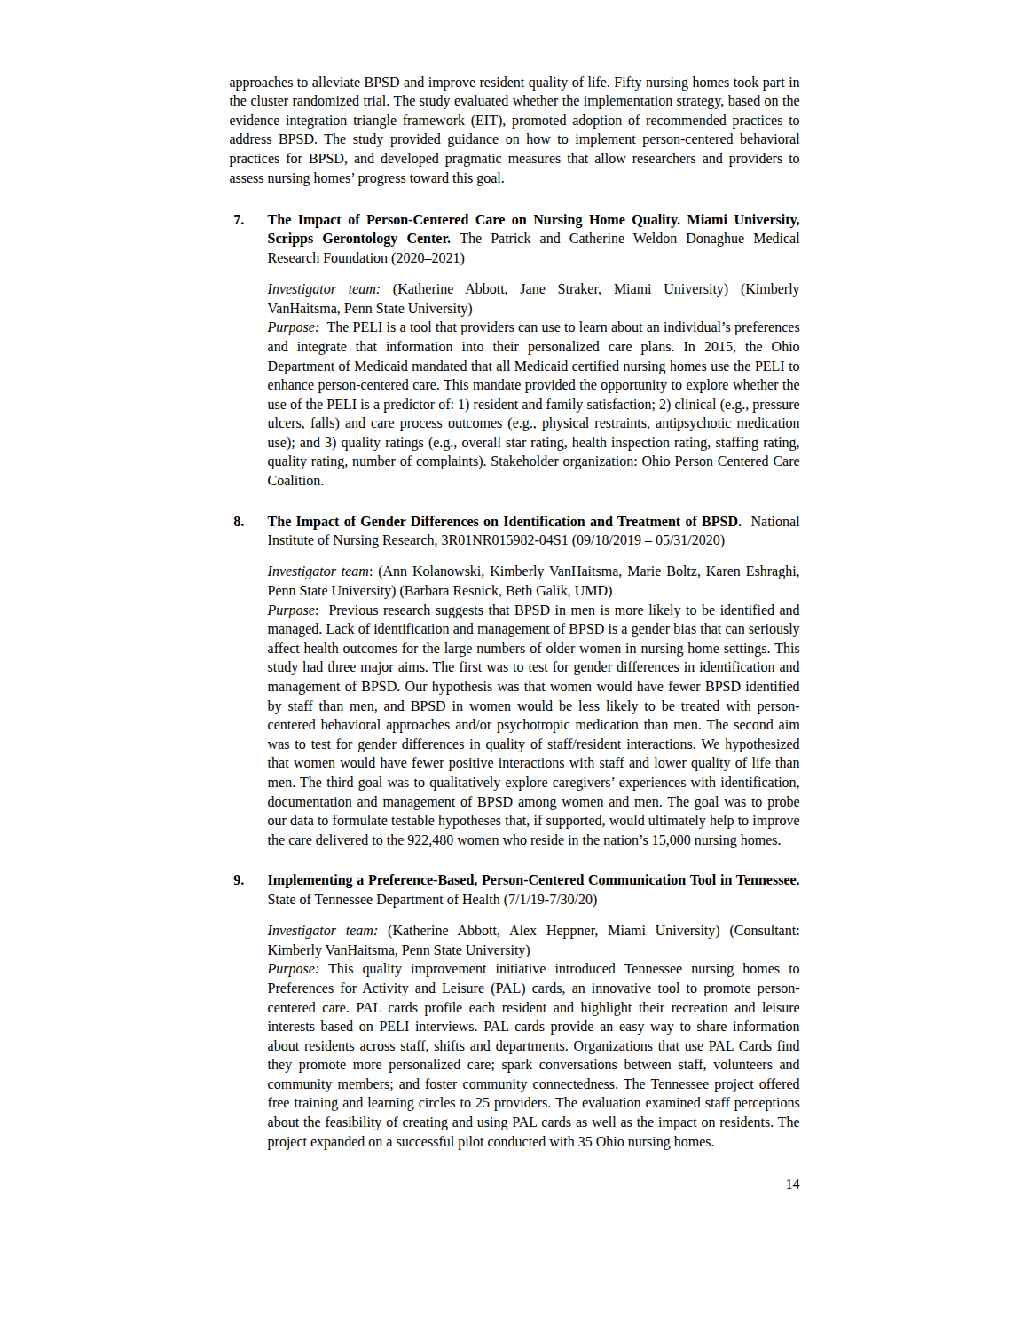approaches to alleviate BPSD and improve resident quality of life. Fifty nursing homes took part in the cluster randomized trial. The study evaluated whether the implementation strategy, based on the evidence integration triangle framework (EIT), promoted adoption of recommended practices to address BPSD. The study provided guidance on how to implement person-centered behavioral practices for BPSD, and developed pragmatic measures that allow researchers and providers to assess nursing homes’ progress toward this goal.
The Impact of Person-Centered Care on Nursing Home Quality. Miami University, Scripps Gerontology Center. The Patrick and Catherine Weldon Donaghue Medical Research Foundation (2020–2021)
Investigator team: (Katherine Abbott, Jane Straker, Miami University) (Kimberly VanHaitsma, Penn State University)
Purpose: The PELI is a tool that providers can use to learn about an individual’s preferences and integrate that information into their personalized care plans. In 2015, the Ohio Department of Medicaid mandated that all Medicaid certified nursing homes use the PELI to enhance person-centered care. This mandate provided the opportunity to explore whether the use of the PELI is a predictor of: 1) resident and family satisfaction; 2) clinical (e.g., pressure ulcers, falls) and care process outcomes (e.g., physical restraints, antipsychotic medication use); and 3) quality ratings (e.g., overall star rating, health inspection rating, staffing rating, quality rating, number of complaints). Stakeholder organization: Ohio Person Centered Care Coalition.
The Impact of Gender Differences on Identification and Treatment of BPSD. National Institute of Nursing Research, 3R01NR015982-04S1 (09/18/2019 – 05/31/2020)
Investigator team: (Ann Kolanowski, Kimberly VanHaitsma, Marie Boltz, Karen Eshraghi, Penn State University) (Barbara Resnick, Beth Galik, UMD)
Purpose: Previous research suggests that BPSD in men is more likely to be identified and managed. Lack of identification and management of BPSD is a gender bias that can seriously affect health outcomes for the large numbers of older women in nursing home settings. This study had three major aims. The first was to test for gender differences in identification and management of BPSD. Our hypothesis was that women would have fewer BPSD identified by staff than men, and BPSD in women would be less likely to be treated with person-centered behavioral approaches and/or psychotropic medication than men. The second aim was to test for gender differences in quality of staff/resident interactions. We hypothesized that women would have fewer positive interactions with staff and lower quality of life than men. The third goal was to qualitatively explore caregivers’ experiences with identification, documentation and management of BPSD among women and men. The goal was to probe our data to formulate testable hypotheses that, if supported, would ultimately help to improve the care delivered to the 922,480 women who reside in the nation’s 15,000 nursing homes.
Implementing a Preference-Based, Person-Centered Communication Tool in Tennessee. State of Tennessee Department of Health (7/1/19-7/30/20)
Investigator team: (Katherine Abbott, Alex Heppner, Miami University) (Consultant: Kimberly VanHaitsma, Penn State University)
Purpose: This quality improvement initiative introduced Tennessee nursing homes to Preferences for Activity and Leisure (PAL) cards, an innovative tool to promote person-centered care. PAL cards profile each resident and highlight their recreation and leisure interests based on PELI interviews. PAL cards provide an easy way to share information about residents across staff, shifts and departments. Organizations that use PAL Cards find they promote more personalized care; spark conversations between staff, volunteers and community members; and foster community connectedness. The Tennessee project offered free training and learning circles to 25 providers. The evaluation examined staff perceptions about the feasibility of creating and using PAL cards as well as the impact on residents. The project expanded on a successful pilot conducted with 35 Ohio nursing homes.
14